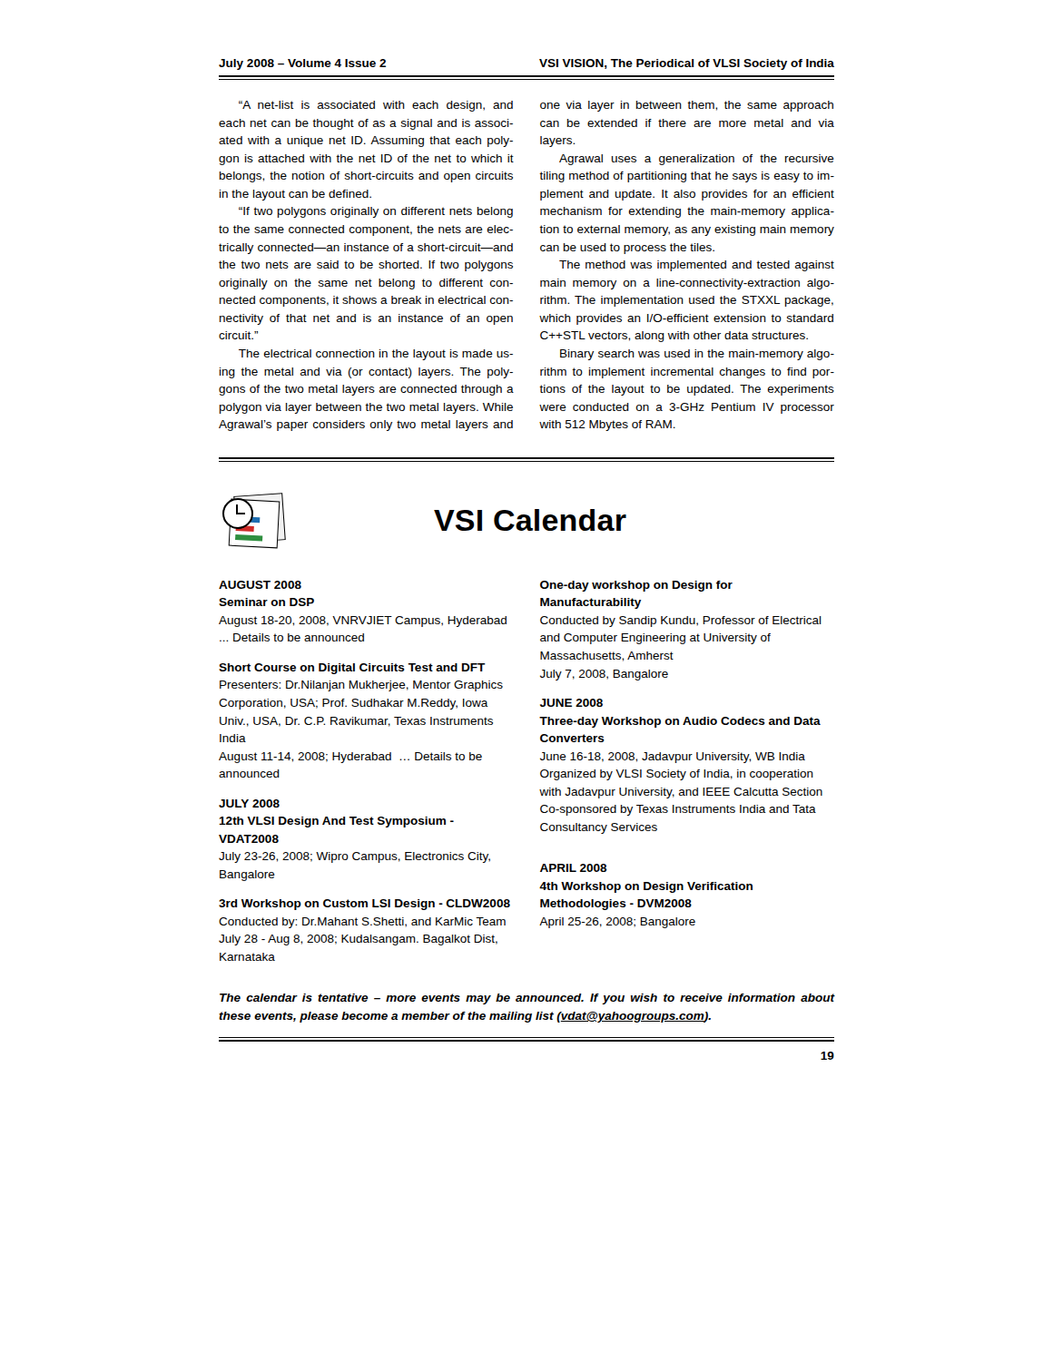July 2008 – Volume 4 Issue 2
VSI VISION, The Periodical of VLSI Society of India
“A net-list is associated with each design, and each net can be thought of as a signal and is associated with a unique net ID. Assuming that each polygon is attached with the net ID of the net to which it belongs, the notion of short-circuits and open circuits in the layout can be defined.
“If two polygons originally on different nets belong to the same connected component, the nets are electrically connected—an instance of a short-circuit—and the two nets are said to be shorted. If two polygons originally on the same net belong to different connected components, it shows a break in electrical connectivity of that net and is an instance of an open circuit.”
The electrical connection in the layout is made using the metal and via (or contact) layers. The polygons of the two metal layers are connected through a polygon via layer between the two metal layers. While Agrawal’s paper considers only two metal layers and one via layer in between them, the same approach can be extended if there are more metal and via layers.
Agrawal uses a generalization of the recursive tiling method of partitioning that he says is easy to implement and update. It also provides for an efficient mechanism for extending the main-memory application to external memory, as any existing main memory can be used to process the tiles.
The method was implemented and tested against main memory on a line-connectivity-extraction algorithm. The implementation used the STXXL package, which provides an I/O-efficient extension to standard C++STL vectors, along with other data structures.
Binary search was used in the main-memory algorithm to implement incremental changes to find portions of the layout to be updated. The experiments were conducted on a 3-GHz Pentium IV processor with 512 Mbytes of RAM.
VSI Calendar
AUGUST 2008
Seminar on DSP
August 18-20, 2008, VNRVJIET Campus, Hyderabad ... Details to be announced
Short Course on Digital Circuits Test and DFT
Presenters: Dr.Nilanjan Mukherjee, Mentor Graphics Corporation, USA; Prof. Sudhakar M.Reddy, Iowa Univ., USA, Dr. C.P. Ravikumar, Texas Instruments India
August 11-14, 2008; Hyderabad … Details to be announced
JULY 2008
12th VLSI Design And Test Symposium - VDAT2008
July 23-26, 2008; Wipro Campus, Electronics City, Bangalore
3rd Workshop on Custom LSI Design - CLDW2008
Conducted by: Dr.Mahant S.Shetti, and KarMic Team
July 28 - Aug 8, 2008; Kudalsangam. Bagalkot Dist, Karnataka
One-day workshop on Design for Manufacturability
Conducted by Sandip Kundu, Professor of Electrical and Computer Engineering at University of Massachusetts, Amherst
July 7, 2008, Bangalore
JUNE 2008
Three-day Workshop on Audio Codecs and Data Converters
June 16-18, 2008, Jadavpur University, WB India
Organized by VLSI Society of India, in cooperation with Jadavpur University, and IEEE Calcutta Section
Co-sponsored by Texas Instruments India and Tata Consultancy Services
APRIL 2008
4th Workshop on Design Verification Methodologies - DVM2008
April 25-26, 2008; Bangalore
The calendar is tentative – more events may be announced. If you wish to receive information about these events, please become a member of the mailing list (vdat@yahoogroups.com).
19